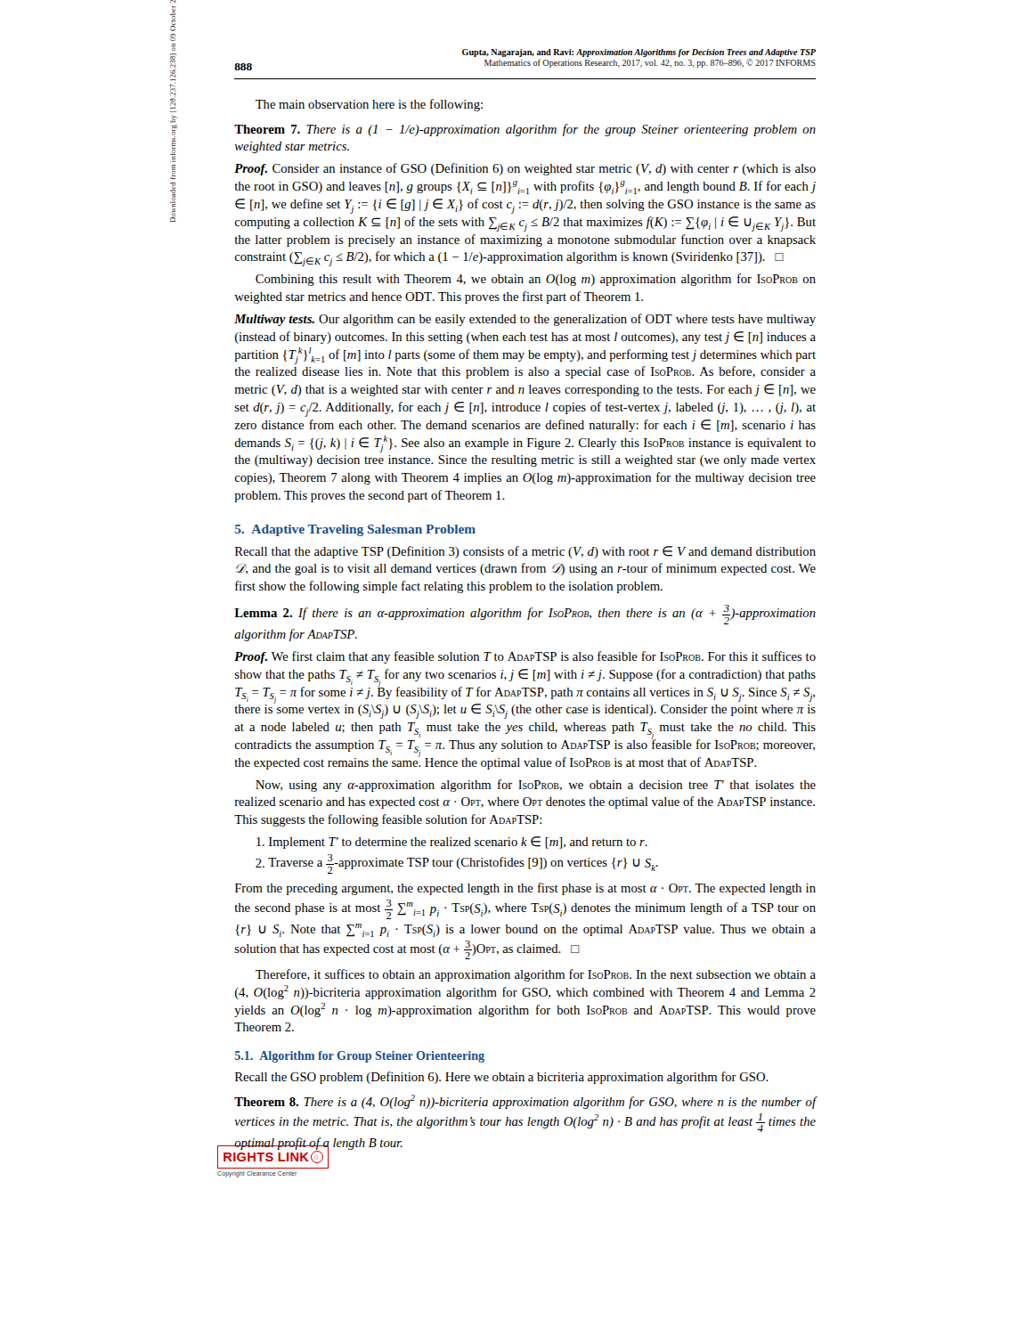Downloaded from informs.org by [128.237.126.238] on 09 October 2017, at 15:23 . For personal use only, all rights reserved.
888
Gupta, Nagarajan, and Ravi: Approximation Algorithms for Decision Trees and Adaptive TSP
Mathematics of Operations Research, 2017, vol. 42, no. 3, pp. 876–896, © 2017 INFORMS
The main observation here is the following:
Theorem 7. There is a (1 − 1/e)-approximation algorithm for the group Steiner orienteering problem on weighted star metrics.
Proof. Consider an instance of GSO (Definition 6) on weighted star metric (V, d) with center r (which is also the root in GSO) and leaves [n], g groups {Xi ⊆ [n]}gi=1 with profits {φi}gi=1, and length bound B. If for each j ∈ [n], we define set Yj := {i ∈ [g] | j ∈ Xi} of cost cj := d(r, j)/2, then solving the GSO instance is the same as computing a collection K ⊆ [n] of the sets with ∑j∈K cj ≤ B/2 that maximizes f(K) := ∑{φi | i ∈ ∪j∈K Yj}. But the latter problem is precisely an instance of maximizing a monotone submodular function over a knapsack constraint (∑j∈K cj ≤ B/2), for which a (1 − 1/e)-approximation algorithm is known (Sviridenko [37]). □
Combining this result with Theorem 4, we obtain an O(log m) approximation algorithm for IsoProb on weighted star metrics and hence ODT. This proves the first part of Theorem 1.
Multiway tests. Our algorithm can be easily extended to the generalization of ODT where tests have multiway (instead of binary) outcomes. In this setting (when each test has at most l outcomes), any test j ∈ [n] induces a partition {Tjk}lk=1 of [m] into l parts (some of them may be empty), and performing test j determines which part the realized disease lies in. Note that this problem is also a special case of IsoProb. As before, consider a metric (V, d) that is a weighted star with center r and n leaves corresponding to the tests. For each j ∈ [n], we set d(r, j) = cj/2. Additionally, for each j ∈ [n], introduce l copies of test-vertex j, labeled (j, 1), … , (j, l), at zero distance from each other. The demand scenarios are defined naturally: for each i ∈ [m], scenario i has demands Si = {(j, k) | i ∈ Tjk}. See also an example in Figure 2. Clearly this IsoProb instance is equivalent to the (multiway) decision tree instance. Since the resulting metric is still a weighted star (we only made vertex copies), Theorem 7 along with Theorem 4 implies an O(log m)-approximation for the multiway decision tree problem. This proves the second part of Theorem 1.
5. Adaptive Traveling Salesman Problem
Recall that the adaptive TSP (Definition 3) consists of a metric (V, d) with root r ∈ V and demand distribution 𝒟, and the goal is to visit all demand vertices (drawn from 𝒟) using an r-tour of minimum expected cost. We first show the following simple fact relating this problem to the isolation problem.
Lemma 2. If there is an α-approximation algorithm for IsoProb, then there is an (α + 32)-approximation algorithm for AdapTSP.
Proof. We first claim that any feasible solution T to AdapTSP is also feasible for IsoProb. For this it suffices to show that the paths TSi ≠ TSj for any two scenarios i, j ∈ [m] with i ≠ j. Suppose (for a contradiction) that paths TSi = TSj = π for some i ≠ j. By feasibility of T for AdapTSP, path π contains all vertices in Si ∪ Sj. Since Si ≠ Sj, there is some vertex in (Si\Sj) ∪ (Sj\Si); let u ∈ Si\Sj (the other case is identical). Consider the point where π is at a node labeled u; then path TSi must take the yes child, whereas path TSj must take the no child. This contradicts the assumption TSi = TSj = π. Thus any solution to AdapTSP is also feasible for IsoProb; moreover, the expected cost remains the same. Hence the optimal value of IsoProb is at most that of AdapTSP.
Now, using any α-approximation algorithm for IsoProb, we obtain a decision tree T′ that isolates the realized scenario and has expected cost α · Opt, where Opt denotes the optimal value of the AdapTSP instance. This suggests the following feasible solution for AdapTSP:
Implement T′ to determine the realized scenario k ∈ [m], and return to r.
Traverse a 32-approximate TSP tour (Christofides [9]) on vertices {r} ∪ Sk.
From the preceding argument, the expected length in the first phase is at most α · Opt. The expected length in the second phase is at most 32 ∑mi=1 pi · Tsp(Si), where Tsp(Si) denotes the minimum length of a TSP tour on {r} ∪ Si. Note that ∑mi=1 pi · Tsp(Si) is a lower bound on the optimal AdapTSP value. Thus we obtain a solution that has expected cost at most (α + 32)Opt, as claimed. □
Therefore, it suffices to obtain an approximation algorithm for IsoProb. In the next subsection we obtain a (4, O(log2 n))-bicriteria approximation algorithm for GSO, which combined with Theorem 4 and Lemma 2 yields an O(log2 n · log m)-approximation algorithm for both IsoProb and AdapTSP. This would prove Theorem 2.
5.1. Algorithm for Group Steiner Orienteering
Recall the GSO problem (Definition 6). Here we obtain a bicriteria approximation algorithm for GSO.
Theorem 8. There is a (4, O(log2 n))-bicriteria approximation algorithm for GSO, where n is the number of vertices in the metric. That is, the algorithm’s tour has length O(log2 n) · B and has profit at least 14 times the optimal profit of a length B tour.
RIGHTS LINK○
Copyright Clearance Center